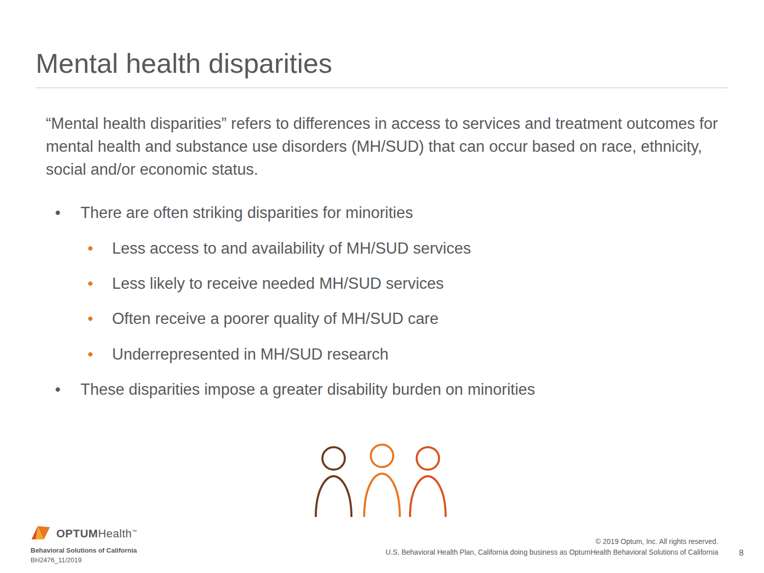Mental health disparities
“Mental health disparities” refers to differences in access to services and treatment outcomes for mental health and substance use disorders (MH/SUD) that can occur based on race, ethnicity, social and/or economic status.
There are often striking disparities for minorities
Less access to and availability of MH/SUD services
Less likely to receive needed MH/SUD services
Often receive a poorer quality of MH/SUD care
Underrepresented in MH/SUD research
These disparities impose a greater disability burden on minorities
OPTUMHealth™
Behavioral Solutions of California
BH2476_11/2019
© 2019 Optum, Inc. All rights reserved.
U.S. Behavioral Health Plan, California doing business as OptumHealth Behavioral Solutions of California
8